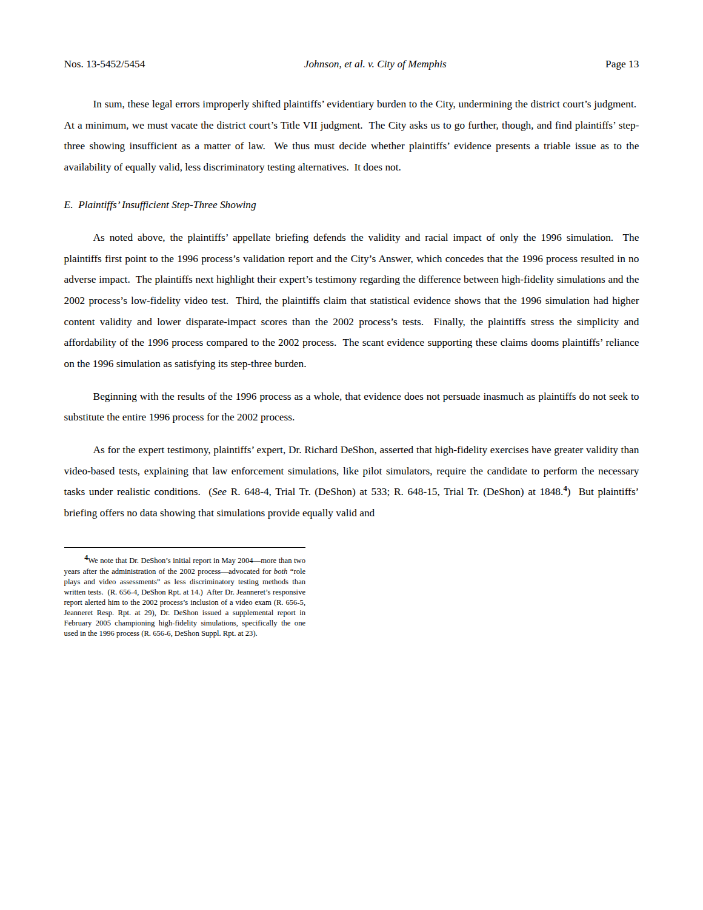Nos. 13-5452/5454 Johnson, et al. v. City of Memphis Page 13
In sum, these legal errors improperly shifted plaintiffs’ evidentiary burden to the City, undermining the district court’s judgment. At a minimum, we must vacate the district court’s Title VII judgment. The City asks us to go further, though, and find plaintiffs’ step-three showing insufficient as a matter of law. We thus must decide whether plaintiffs’ evidence presents a triable issue as to the availability of equally valid, less discriminatory testing alternatives. It does not.
E. Plaintiffs’ Insufficient Step-Three Showing
As noted above, the plaintiffs’ appellate briefing defends the validity and racial impact of only the 1996 simulation. The plaintiffs first point to the 1996 process’s validation report and the City’s Answer, which concedes that the 1996 process resulted in no adverse impact. The plaintiffs next highlight their expert’s testimony regarding the difference between high-fidelity simulations and the 2002 process’s low-fidelity video test. Third, the plaintiffs claim that statistical evidence shows that the 1996 simulation had higher content validity and lower disparate-impact scores than the 2002 process’s tests. Finally, the plaintiffs stress the simplicity and affordability of the 1996 process compared to the 2002 process. The scant evidence supporting these claims dooms plaintiffs’ reliance on the 1996 simulation as satisfying its step-three burden.
Beginning with the results of the 1996 process as a whole, that evidence does not persuade inasmuch as plaintiffs do not seek to substitute the entire 1996 process for the 2002 process.
As for the expert testimony, plaintiffs’ expert, Dr. Richard DeShon, asserted that high-fidelity exercises have greater validity than video-based tests, explaining that law enforcement simulations, like pilot simulators, require the candidate to perform the necessary tasks under realistic conditions. (See R. 648-4, Trial Tr. (DeShon) at 533; R. 648-15, Trial Tr. (DeShon) at 1848.4) But plaintiffs’ briefing offers no data showing that simulations provide equally valid and
4We note that Dr. DeShon’s initial report in May 2004—more than two years after the administration of the 2002 process—advocated for both “role plays and video assessments” as less discriminatory testing methods than written tests. (R. 656-4, DeShon Rpt. at 14.) After Dr. Jeanneret’s responsive report alerted him to the 2002 process’s inclusion of a video exam (R. 656-5, Jeanneret Resp. Rpt. at 29), Dr. DeShon issued a supplemental report in February 2005 championing high-fidelity simulations, specifically the one used in the 1996 process (R. 656-6, DeShon Suppl. Rpt. at 23).